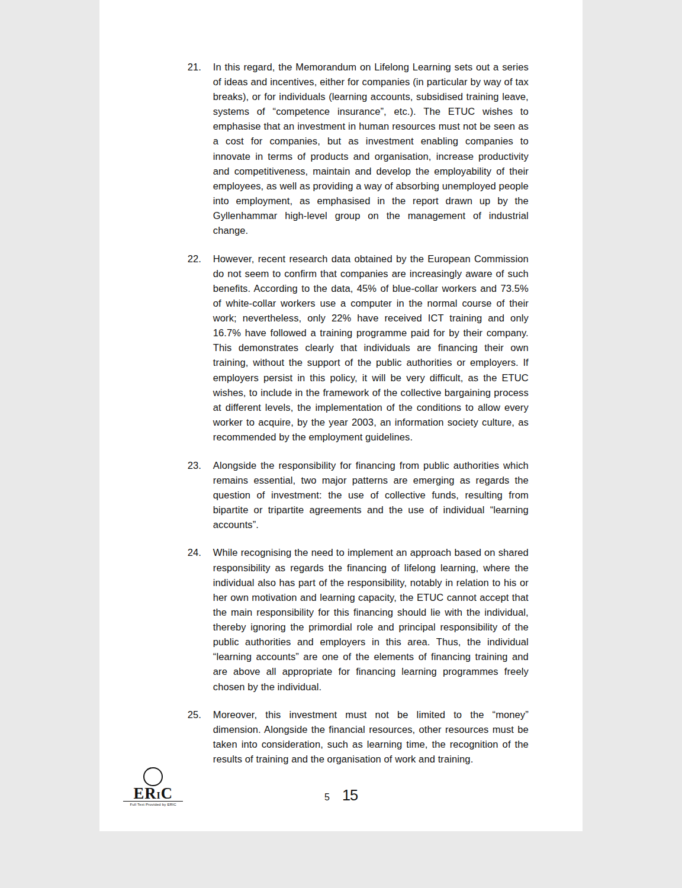21. In this regard, the Memorandum on Lifelong Learning sets out a series of ideas and incentives, either for companies (in particular by way of tax breaks), or for individuals (learning accounts, subsidised training leave, systems of “competence insurance”, etc.). The ETUC wishes to emphasise that an investment in human resources must not be seen as a cost for companies, but as investment enabling companies to innovate in terms of products and organisation, increase productivity and competitiveness, maintain and develop the employability of their employees, as well as providing a way of absorbing unemployed people into employment, as emphasised in the report drawn up by the Gyllenhammar high-level group on the management of industrial change.
22. However, recent research data obtained by the European Commission do not seem to confirm that companies are increasingly aware of such benefits. According to the data, 45% of blue-collar workers and 73.5% of white-collar workers use a computer in the normal course of their work; nevertheless, only 22% have received ICT training and only 16.7% have followed a training programme paid for by their company. This demonstrates clearly that individuals are financing their own training, without the support of the public authorities or employers. If employers persist in this policy, it will be very difficult, as the ETUC wishes, to include in the framework of the collective bargaining process at different levels, the implementation of the conditions to allow every worker to acquire, by the year 2003, an information society culture, as recommended by the employment guidelines.
23. Alongside the responsibility for financing from public authorities which remains essential, two major patterns are emerging as regards the question of investment: the use of collective funds, resulting from bipartite or tripartite agreements and the use of individual “learning accounts”.
24. While recognising the need to implement an approach based on shared responsibility as regards the financing of lifelong learning, where the individual also has part of the responsibility, notably in relation to his or her own motivation and learning capacity, the ETUC cannot accept that the main responsibility for this financing should lie with the individual, thereby ignoring the primordial role and principal responsibility of the public authorities and employers in this area. Thus, the individual “learning accounts” are one of the elements of financing training and are above all appropriate for financing learning programmes freely chosen by the individual.
25. Moreover, this investment must not be limited to the “money” dimension. Alongside the financial resources, other resources must be taken into consideration, such as learning time, the recognition of the results of training and the organisation of work and training.
ERIC
Full Text Provided by ERIC
515